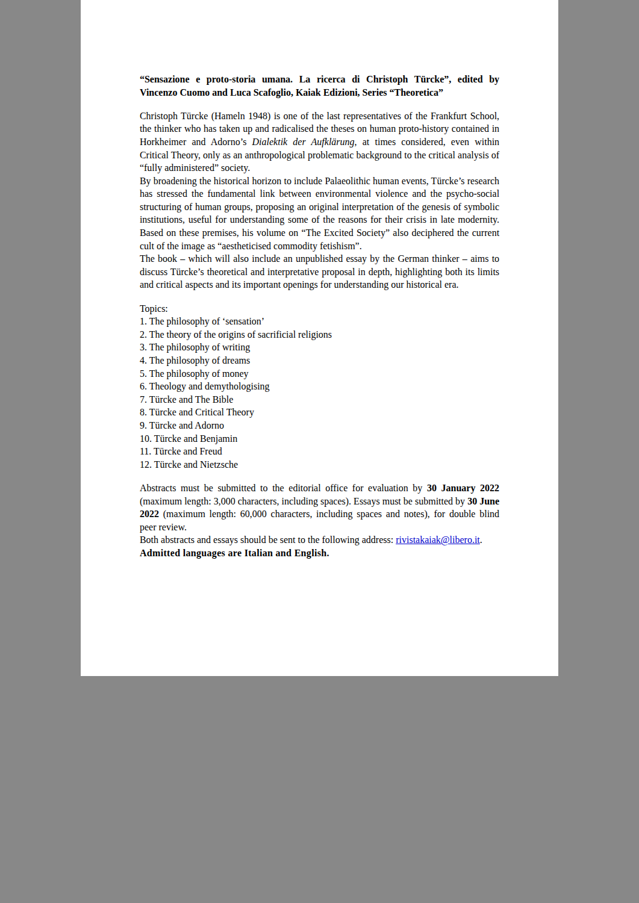“Sensazione e proto-storia umana. La ricerca di Christoph Türcke”, edited by Vincenzo Cuomo and Luca Scafoglio, Kaiak Edizioni, Series “Theoretica”
Christoph Türcke (Hameln 1948) is one of the last representatives of the Frankfurt School, the thinker who has taken up and radicalised the theses on human proto-history contained in Horkheimer and Adorno’s Dialektik der Aufklärung, at times considered, even within Critical Theory, only as an anthropological problematic background to the critical analysis of “fully administered” society.
By broadening the historical horizon to include Palaeolithic human events, Türcke’s research has stressed the fundamental link between environmental violence and the psycho-social structuring of human groups, proposing an original interpretation of the genesis of symbolic institutions, useful for understanding some of the reasons for their crisis in late modernity. Based on these premises, his volume on “The Excited Society” also deciphered the current cult of the image as “aestheticised commodity fetishism”.
The book – which will also include an unpublished essay by the German thinker – aims to discuss Türcke’s theoretical and interpretative proposal in depth, highlighting both its limits and critical aspects and its important openings for understanding our historical era.
Topics:
1. The philosophy of ‘sensation’
2. The theory of the origins of sacrificial religions
3. The philosophy of writing
4. The philosophy of dreams
5. The philosophy of money
6. Theology and demythologising
7. Türcke and The Bible
8. Türcke and Critical Theory
9. Türcke and Adorno
10. Türcke and Benjamin
11. Türcke and Freud
12. Türcke and Nietzsche
Abstracts must be submitted to the editorial office for evaluation by 30 January 2022 (maximum length: 3,000 characters, including spaces). Essays must be submitted by 30 June 2022 (maximum length: 60,000 characters, including spaces and notes), for double blind peer review.
Both abstracts and essays should be sent to the following address: rivistakaiak@libero.it.
Admitted languages are Italian and English.